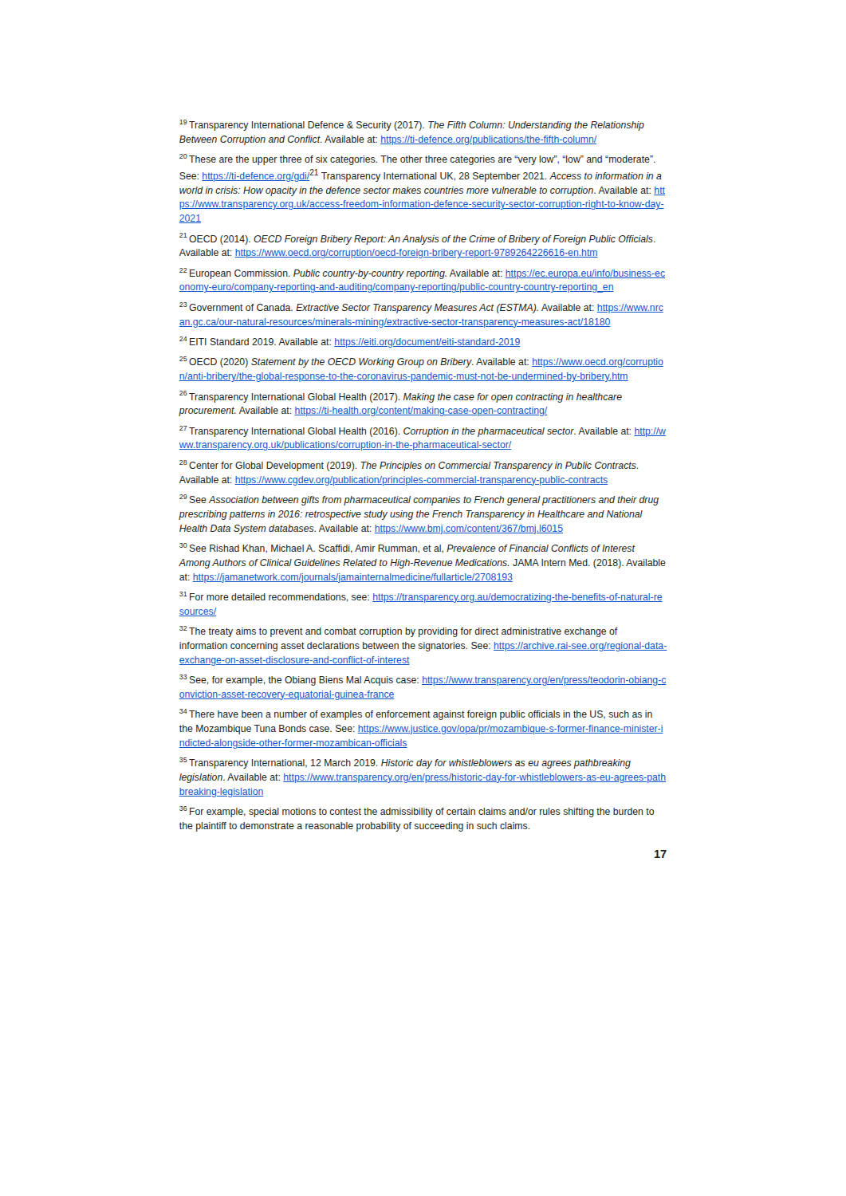Transparency International Defence & Security (2017). The Fifth Column: Understanding the Relationship Between Corruption and Conflict. Available at: https://ti-defence.org/publications/the-fifth-column/
These are the upper three of six categories. The other three categories are “very low”, “low” and “moderate”. See: https://ti-defence.org/gdi/21 Transparency International UK, 28 September 2021. Access to information in a world in crisis: How opacity in the defence sector makes countries more vulnerable to corruption. Available at: https://www.transparency.org.uk/access-freedom-information-defence-security-sector-corruption-right-to-know-day-2021
OECD (2014). OECD Foreign Bribery Report: An Analysis of the Crime of Bribery of Foreign Public Officials. Available at: https://www.oecd.org/corruption/oecd-foreign-bribery-report-9789264226616-en.htm
European Commission. Public country-by-country reporting. Available at: https://ec.europa.eu/info/business-economy-euro/company-reporting-and-auditing/company-reporting/public-country-country-reporting_en
Government of Canada. Extractive Sector Transparency Measures Act (ESTMA). Available at: https://www.nrcan.gc.ca/our-natural-resources/minerals-mining/extractive-sector-transparency-measures-act/18180
EITI Standard 2019. Available at: https://eiti.org/document/eiti-standard-2019
OECD (2020) Statement by the OECD Working Group on Bribery. Available at: https://www.oecd.org/corruption/anti-bribery/the-global-response-to-the-coronavirus-pandemic-must-not-be-undermined-by-bribery.htm
Transparency International Global Health (2017). Making the case for open contracting in healthcare procurement. Available at: https://ti-health.org/content/making-case-open-contracting/
Transparency International Global Health (2016). Corruption in the pharmaceutical sector. Available at: http://www.transparency.org.uk/publications/corruption-in-the-pharmaceutical-sector/
Center for Global Development (2019). The Principles on Commercial Transparency in Public Contracts. Available at: https://www.cgdev.org/publication/principles-commercial-transparency-public-contracts
See Association between gifts from pharmaceutical companies to French general practitioners and their drug prescribing patterns in 2016: retrospective study using the French Transparency in Healthcare and National Health Data System databases. Available at: https://www.bmj.com/content/367/bmj.l6015
See Rishad Khan, Michael A. Scaffidi, Amir Rumman, et al, Prevalence of Financial Conflicts of Interest Among Authors of Clinical Guidelines Related to High-Revenue Medications. JAMA Intern Med. (2018). Available at: https://jamanetwork.com/journals/jamainternalmedicine/fullarticle/2708193
For more detailed recommendations, see: https://transparency.org.au/democratizing-the-benefits-of-natural-resources/
The treaty aims to prevent and combat corruption by providing for direct administrative exchange of information concerning asset declarations between the signatories. See: https://archive.rai-see.org/regional-data-exchange-on-asset-disclosure-and-conflict-of-interest
See, for example, the Obiang Biens Mal Acquis case: https://www.transparency.org/en/press/teodorin-obiang-conviction-asset-recovery-equatorial-guinea-france
There have been a number of examples of enforcement against foreign public officials in the US, such as in the Mozambique Tuna Bonds case. See: https://www.justice.gov/opa/pr/mozambique-s-former-finance-minister-indicted-alongside-other-former-mozambican-officials
Transparency International, 12 March 2019. Historic day for whistleblowers as eu agrees pathbreaking legislation. Available at: https://www.transparency.org/en/press/historic-day-for-whistleblowers-as-eu-agrees-pathbreaking-legislation
For example, special motions to contest the admissibility of certain claims and/or rules shifting the burden to the plaintiff to demonstrate a reasonable probability of succeeding in such claims.
17